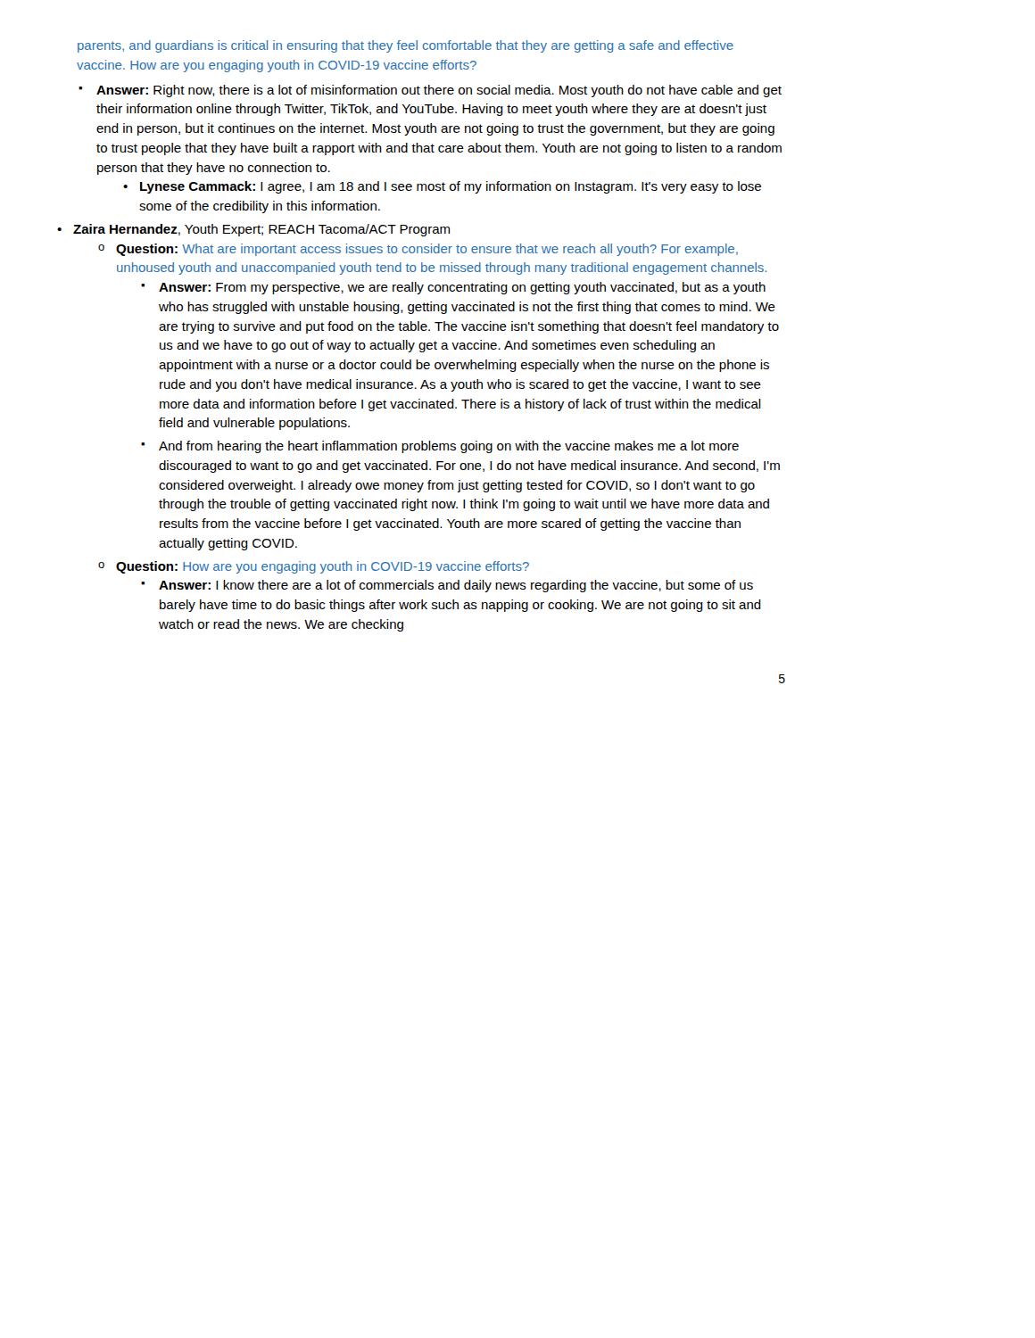parents, and guardians is critical in ensuring that they feel comfortable that they are getting a safe and effective vaccine. How are you engaging youth in COVID-19 vaccine efforts?
Answer: Right now, there is a lot of misinformation out there on social media. Most youth do not have cable and get their information online through Twitter, TikTok, and YouTube. Having to meet youth where they are at doesn't just end in person, but it continues on the internet. Most youth are not going to trust the government, but they are going to trust people that they have built a rapport with and that care about them. Youth are not going to listen to a random person that they have no connection to.
Lynese Cammack: I agree, I am 18 and I see most of my information on Instagram. It's very easy to lose some of the credibility in this information.
Zaira Hernandez, Youth Expert; REACH Tacoma/ACT Program
Question: What are important access issues to consider to ensure that we reach all youth? For example, unhoused youth and unaccompanied youth tend to be missed through many traditional engagement channels.
Answer: From my perspective, we are really concentrating on getting youth vaccinated, but as a youth who has struggled with unstable housing, getting vaccinated is not the first thing that comes to mind. We are trying to survive and put food on the table. The vaccine isn't something that doesn't feel mandatory to us and we have to go out of way to actually get a vaccine. And sometimes even scheduling an appointment with a nurse or a doctor could be overwhelming especially when the nurse on the phone is rude and you don't have medical insurance. As a youth who is scared to get the vaccine, I want to see more data and information before I get vaccinated. There is a history of lack of trust within the medical field and vulnerable populations.
And from hearing the heart inflammation problems going on with the vaccine makes me a lot more discouraged to want to go and get vaccinated. For one, I do not have medical insurance. And second, I'm considered overweight. I already owe money from just getting tested for COVID, so I don't want to go through the trouble of getting vaccinated right now. I think I'm going to wait until we have more data and results from the vaccine before I get vaccinated. Youth are more scared of getting the vaccine than actually getting COVID.
Question: How are you engaging youth in COVID-19 vaccine efforts?
Answer: I know there are a lot of commercials and daily news regarding the vaccine, but some of us barely have time to do basic things after work such as napping or cooking. We are not going to sit and watch or read the news. We are checking
5